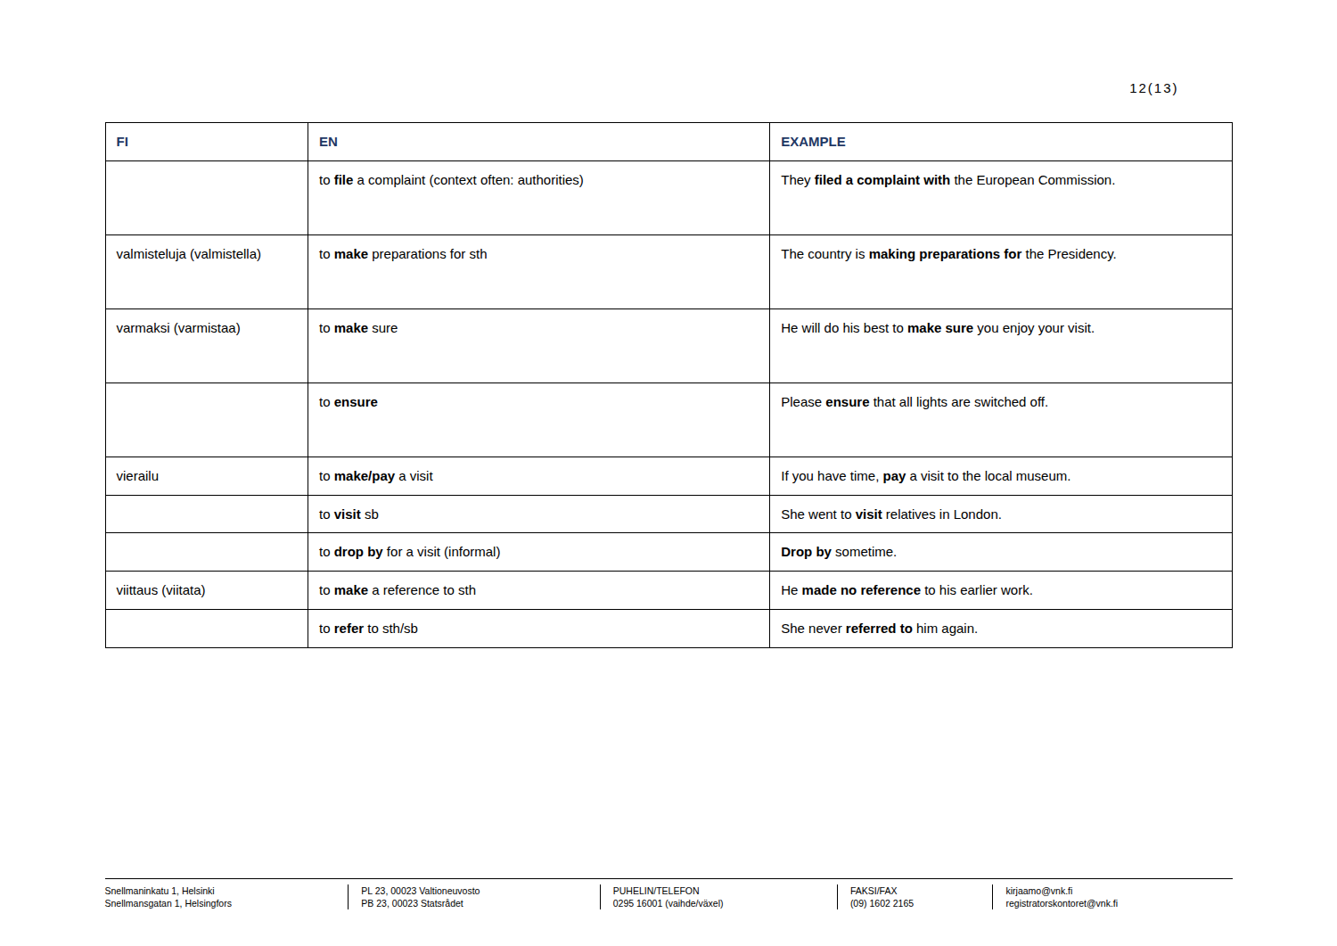12(13)
| FI | EN | EXAMPLE |
| --- | --- | --- |
| | to file a complaint (context often: authorities) | They filed a complaint with the European Commission. |
| valmisteluja (valmistella) | to make preparations for sth | The country is making preparations for the Presidency. |
| varmaksi (varmistaa) | to make sure | He will do his best to make sure you enjoy your visit. |
| | to ensure | Please ensure that all lights are switched off. |
| vierailu | to make/pay a visit | If you have time, pay a visit to the local museum. |
| | to visit sb | She went to visit relatives in London. |
| | to drop by for a visit (informal) | Drop by sometime. |
| viittaus (viitata) | to make a reference to sth | He made no reference to his earlier work. |
| | to refer to sth/sb | She never referred to him again. |
| Snellmaninkatu 1, Helsinki Snellmansgatan 1, Helsingfors | PL 23, 00023 Valtioneuvosto PB 23, 00023 Statsrådet | PUHELIN/TELEFON 0295 16001 (vaihde/växel) | FAKSI/FAX (09) 1602 2165 | kirjaamo@vnk.fi registratorskontoret@vnk.fi |